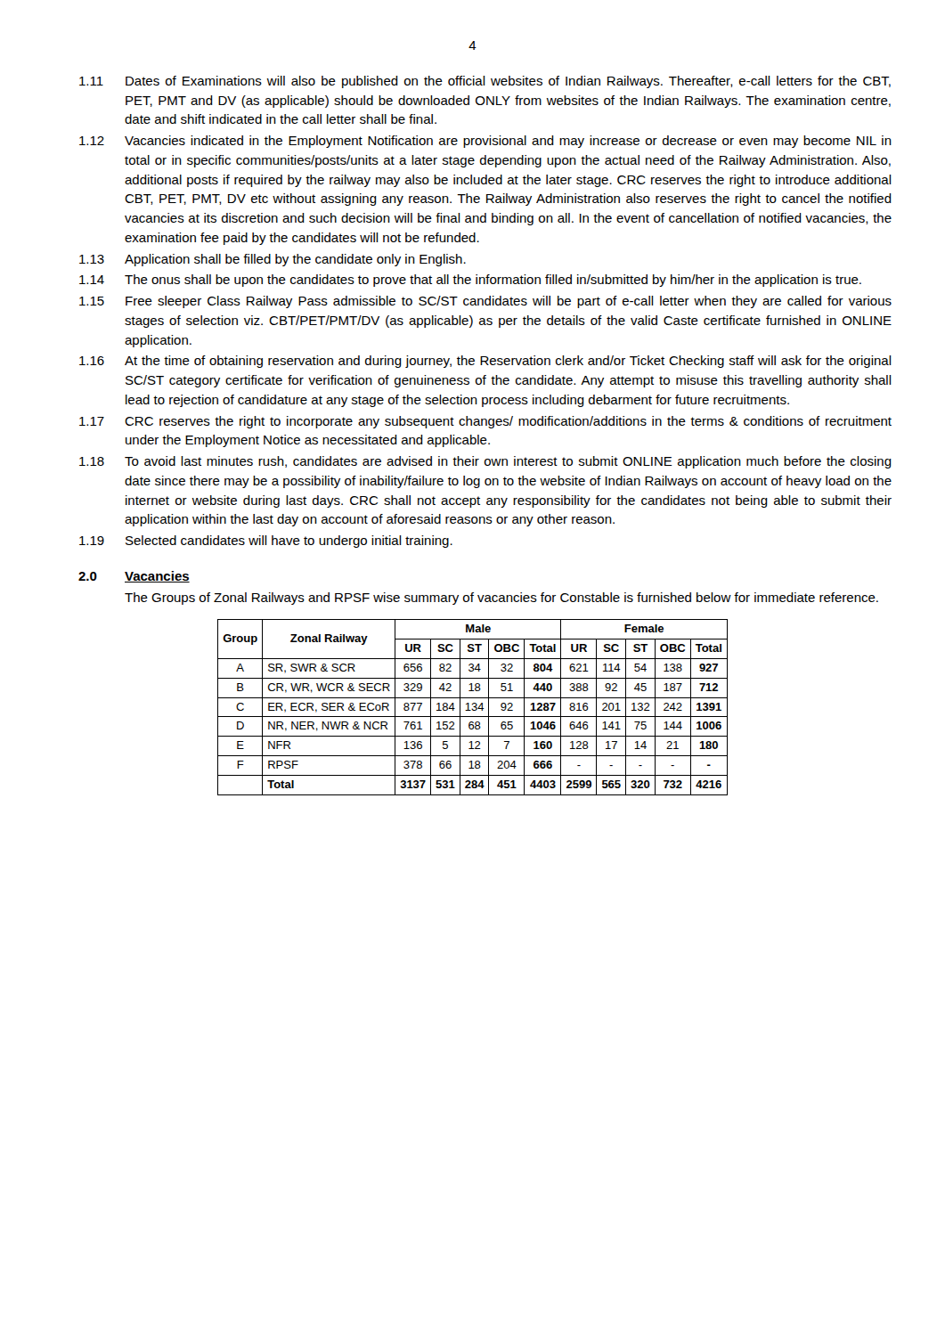4
1.11 Dates of Examinations will also be published on the official websites of Indian Railways. Thereafter, e-call letters for the CBT, PET, PMT and DV (as applicable) should be downloaded ONLY from websites of the Indian Railways. The examination centre, date and shift indicated in the call letter shall be final.
1.12 Vacancies indicated in the Employment Notification are provisional and may increase or decrease or even may become NIL in total or in specific communities/posts/units at a later stage depending upon the actual need of the Railway Administration. Also, additional posts if required by the railway may also be included at the later stage. CRC reserves the right to introduce additional CBT, PET, PMT, DV etc without assigning any reason. The Railway Administration also reserves the right to cancel the notified vacancies at its discretion and such decision will be final and binding on all. In the event of cancellation of notified vacancies, the examination fee paid by the candidates will not be refunded.
1.13 Application shall be filled by the candidate only in English.
1.14 The onus shall be upon the candidates to prove that all the information filled in/submitted by him/her in the application is true.
1.15 Free sleeper Class Railway Pass admissible to SC/ST candidates will be part of e-call letter when they are called for various stages of selection viz. CBT/PET/PMT/DV (as applicable) as per the details of the valid Caste certificate furnished in ONLINE application.
1.16 At the time of obtaining reservation and during journey, the Reservation clerk and/or Ticket Checking staff will ask for the original SC/ST category certificate for verification of genuineness of the candidate. Any attempt to misuse this travelling authority shall lead to rejection of candidature at any stage of the selection process including debarment for future recruitments.
1.17 CRC reserves the right to incorporate any subsequent changes/ modification/additions in the terms & conditions of recruitment under the Employment Notice as necessitated and applicable.
1.18 To avoid last minutes rush, candidates are advised in their own interest to submit ONLINE application much before the closing date since there may be a possibility of inability/failure to log on to the website of Indian Railways on account of heavy load on the internet or website during last days. CRC shall not accept any responsibility for the candidates not being able to submit their application within the last day on account of aforesaid reasons or any other reason.
1.19 Selected candidates will have to undergo initial training.
2.0 Vacancies
The Groups of Zonal Railways and RPSF wise summary of vacancies for Constable is furnished below for immediate reference.
| Group | Zonal Railway | Male | Female |
| --- | --- | --- | --- |
| UR | SC | ST | OBC | Total | UR | SC | ST | OBC | Total |
| A | SR, SWR & SCR | 656 | 82 | 34 | 32 | 804 | 621 | 114 | 54 | 138 | 927 |
| B | CR, WR, WCR & SECR | 329 | 42 | 18 | 51 | 440 | 388 | 92 | 45 | 187 | 712 |
| C | ER, ECR, SER & ECoR | 877 | 184 | 134 | 92 | 1287 | 816 | 201 | 132 | 242 | 1391 |
| D | NR, NER, NWR & NCR | 761 | 152 | 68 | 65 | 1046 | 646 | 141 | 75 | 144 | 1006 |
| E | NFR | 136 | 5 | 12 | 7 | 160 | 128 | 17 | 14 | 21 | 180 |
| F | RPSF | 378 | 66 | 18 | 204 | 666 | - | - | - | - | - |
| | Total | 3137 | 531 | 284 | 451 | 4403 | 2599 | 565 | 320 | 732 | 4216 |